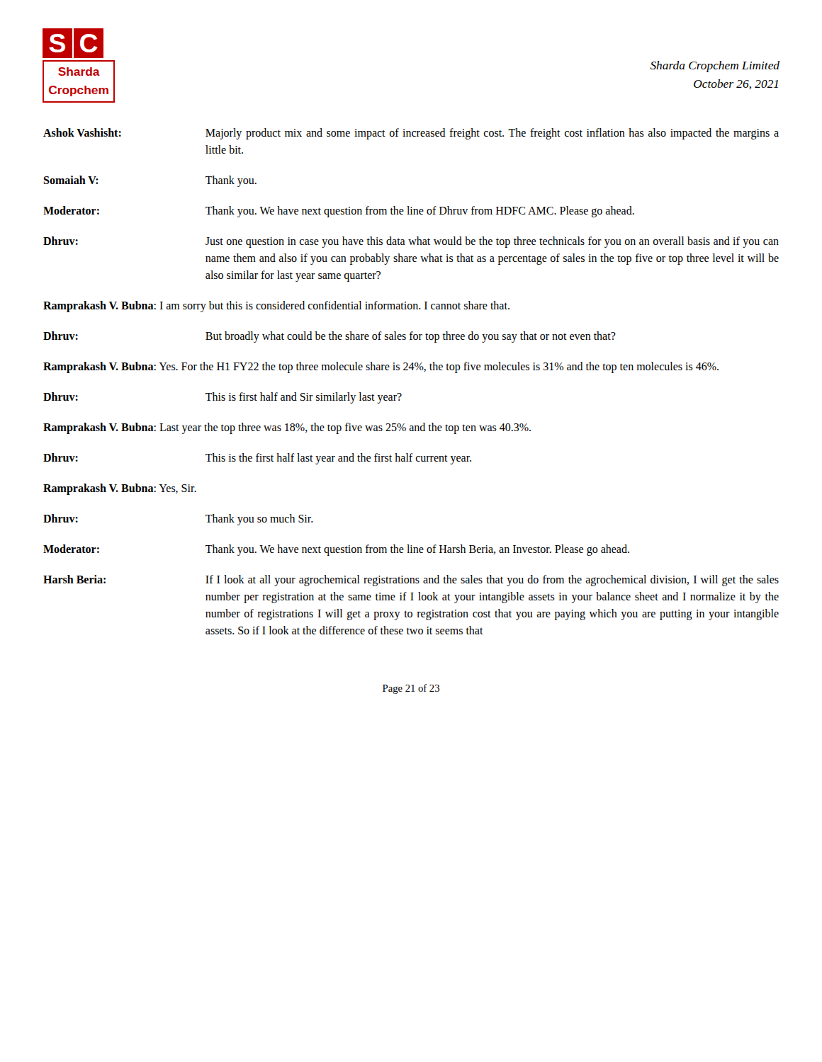SC
Sharda Cropchem
Sharda Cropchem Limited
October 26, 2021
| Ashok Vashisht: | Majorly product mix and some impact of increased freight cost. The freight cost inflation has also impacted the margins a little bit. |
| Somaiah V: | Thank you. |
| Moderator: | Thank you. We have next question from the line of Dhruv from HDFC AMC. Please go ahead. |
| Dhruv: | Just one question in case you have this data what would be the top three technicals for you on an overall basis and if you can name them and also if you can probably share what is that as a percentage of sales in the top five or top three level it will be also similar for last year same quarter? |
| Ramprakash V. Bubna : I am sorry but this is considered confidential information. I cannot share that. |
| Dhruv: | But broadly what could be the share of sales for top three do you say that or not even that? |
| Ramprakash V. Bubna : Yes. For the H1 FY22 the top three molecule share is 24%, the top five molecules is 31% and the top ten molecules is 46%. |
| Dhruv: | This is first half and Sir similarly last year? |
| Ramprakash V. Bubna : Last year the top three was 18%, the top five was 25% and the top ten was 40.3%. |
| Dhruv: | This is the first half last year and the first half current year. |
| Ramprakash V. Bubna : Yes, Sir. |
| Dhruv: | Thank you so much Sir. |
| Moderator: | Thank you. We have next question from the line of Harsh Beria, an Investor. Please go ahead. |
| Harsh Beria: | If I look at all your agrochemical registrations and the sales that you do from the agrochemical division, I will get the sales number per registration at the same time if I look at your intangible assets in your balance sheet and I normalize it by the number of registrations I will get a proxy to registration cost that you are paying which you are putting in your intangible assets. So if I look at the difference of these two it seems that |
Page 21 of 23